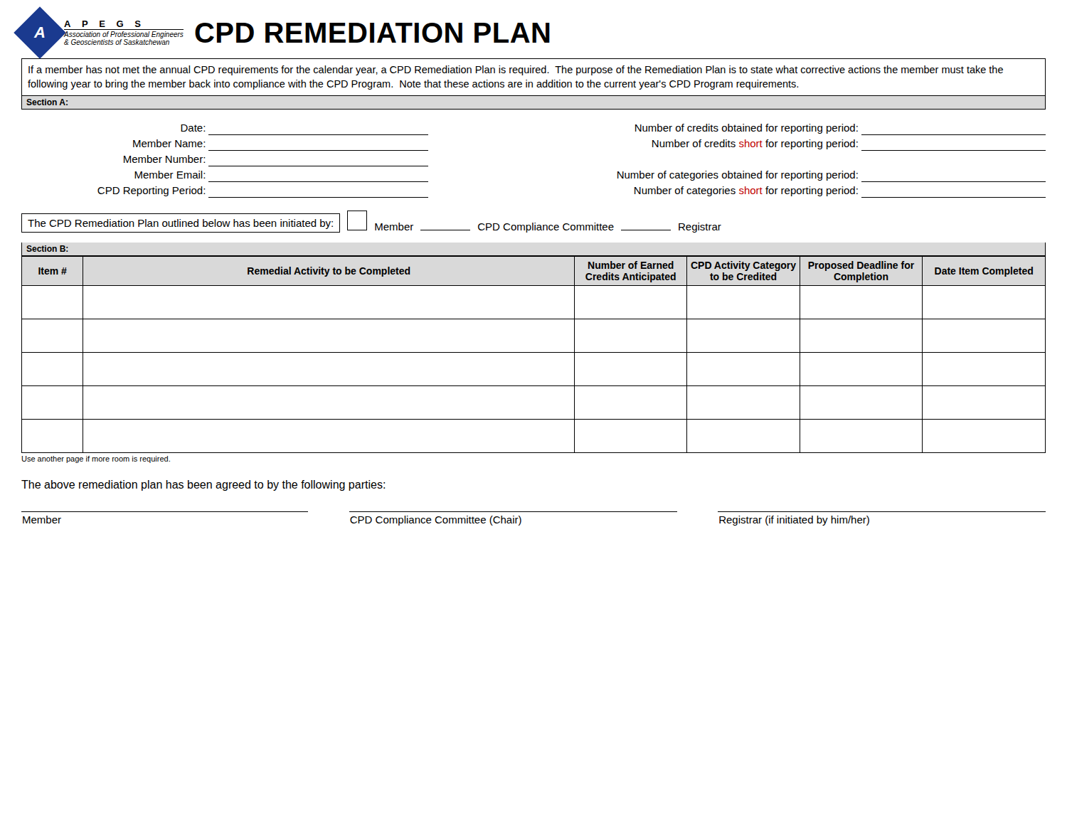A
A P E G S
Association of Professional Engineers
& Geoscientists of Saskatchewan
CPD REMEDIATION PLAN
If a member has not met the annual CPD requirements for the calendar year, a CPD Remediation Plan is required. The purpose of the Remediation Plan is to state what corrective actions the member must take the following year to bring the member back into compliance with the CPD Program. Note that these actions are in addition to the current year's CPD Program requirements.
Section A:
| Date: | | | Number of credits obtained for reporting period: | |
| Member Name: | | | Number of credits short for reporting period: | |
| Member Number: | | | | |
| Member Email: | | | Number of categories obtained for reporting period: | |
| CPD Reporting Period: | | | Number of categories short for reporting period: | |
The CPD Remediation Plan outlined below has been initiated by:
Member
CPD Compliance Committee
Registrar
Section B:
| Item # | Remedial Activity to be Completed | Number of Earned Credits Anticipated | CPD Activity Category to be Credited | Proposed Deadline for Completion | Date Item Completed |
| --- | --- | --- | --- | --- | --- |
Use another page if more room is required.
The above remediation plan has been agreed to by the following parties:
| Member | | CPD Compliance Committee (Chair) | | Registrar (if initiated by him/her) |